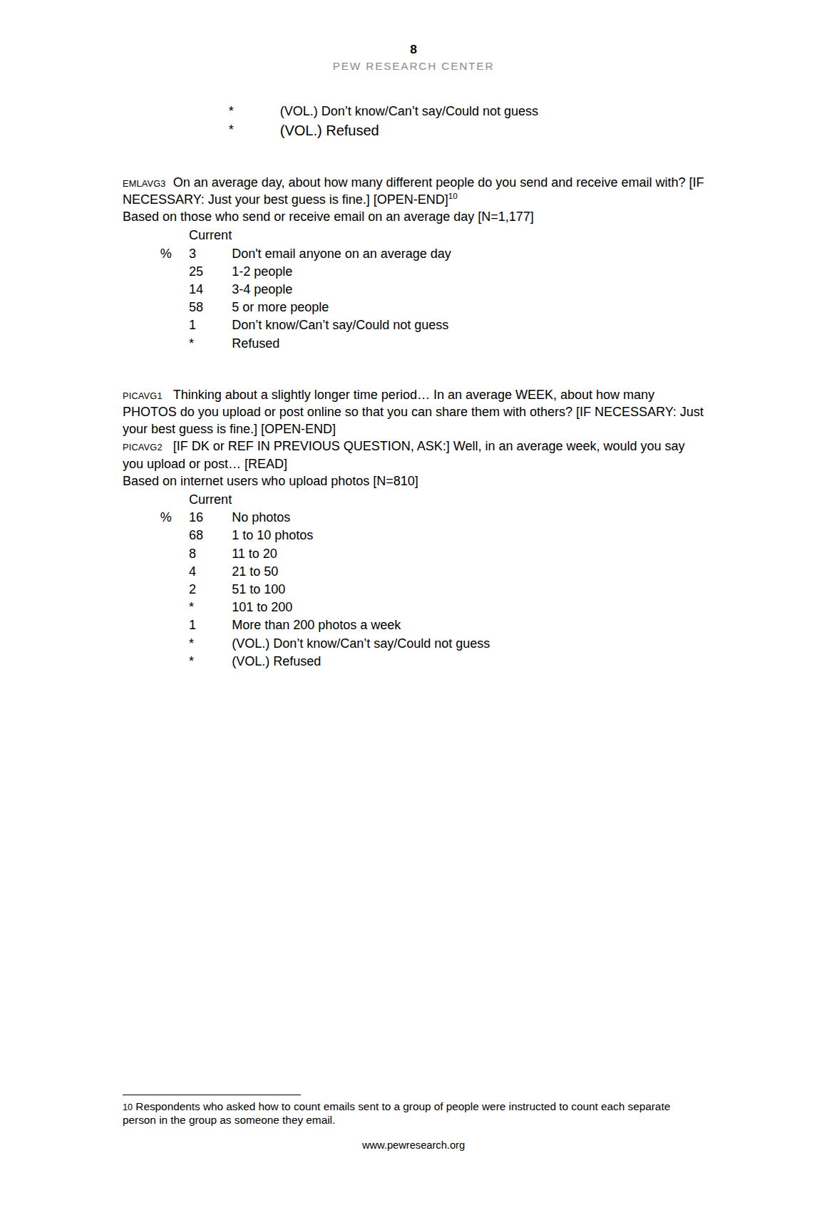8
PEW RESEARCH CENTER
*(VOL.) Don’t know/Can’t say/Could not guess
*(VOL.) Refused
EMLAVG3 On an average day, about how many different people do you send and receive email with? [IF NECESSARY: Just your best guess is fine.] [OPEN-END]10
Based on those who send or receive email on an average day [N=1,177]
| | Current | |
| % | 3 | Don't email anyone on an average day |
| | 25 | 1-2 people |
| | 14 | 3-4 people |
| | 58 | 5 or more people |
| | 1 | Don’t know/Can’t say/Could not guess |
| | * | Refused |
PICAVG1 Thinking about a slightly longer time period… In an average WEEK, about how many PHOTOS do you upload or post online so that you can share them with others? [IF NECESSARY: Just your best guess is fine.] [OPEN-END]
PICAVG2 [IF DK or REF IN PREVIOUS QUESTION, ASK:] Well, in an average week, would you say you upload or post… [READ]
Based on internet users who upload photos [N=810]
| | Current | |
| % | 16 | No photos |
| | 68 | 1 to 10 photos |
| | 8 | 11 to 20 |
| | 4 | 21 to 50 |
| | 2 | 51 to 100 |
| | * | 101 to 200 |
| | 1 | More than 200 photos a week |
| | * | (VOL.) Don’t know/Can’t say/Could not guess |
| | * | (VOL.) Refused |
10 Respondents who asked how to count emails sent to a group of people were instructed to count each separate person in the group as someone they email.
www.pewresearch.org